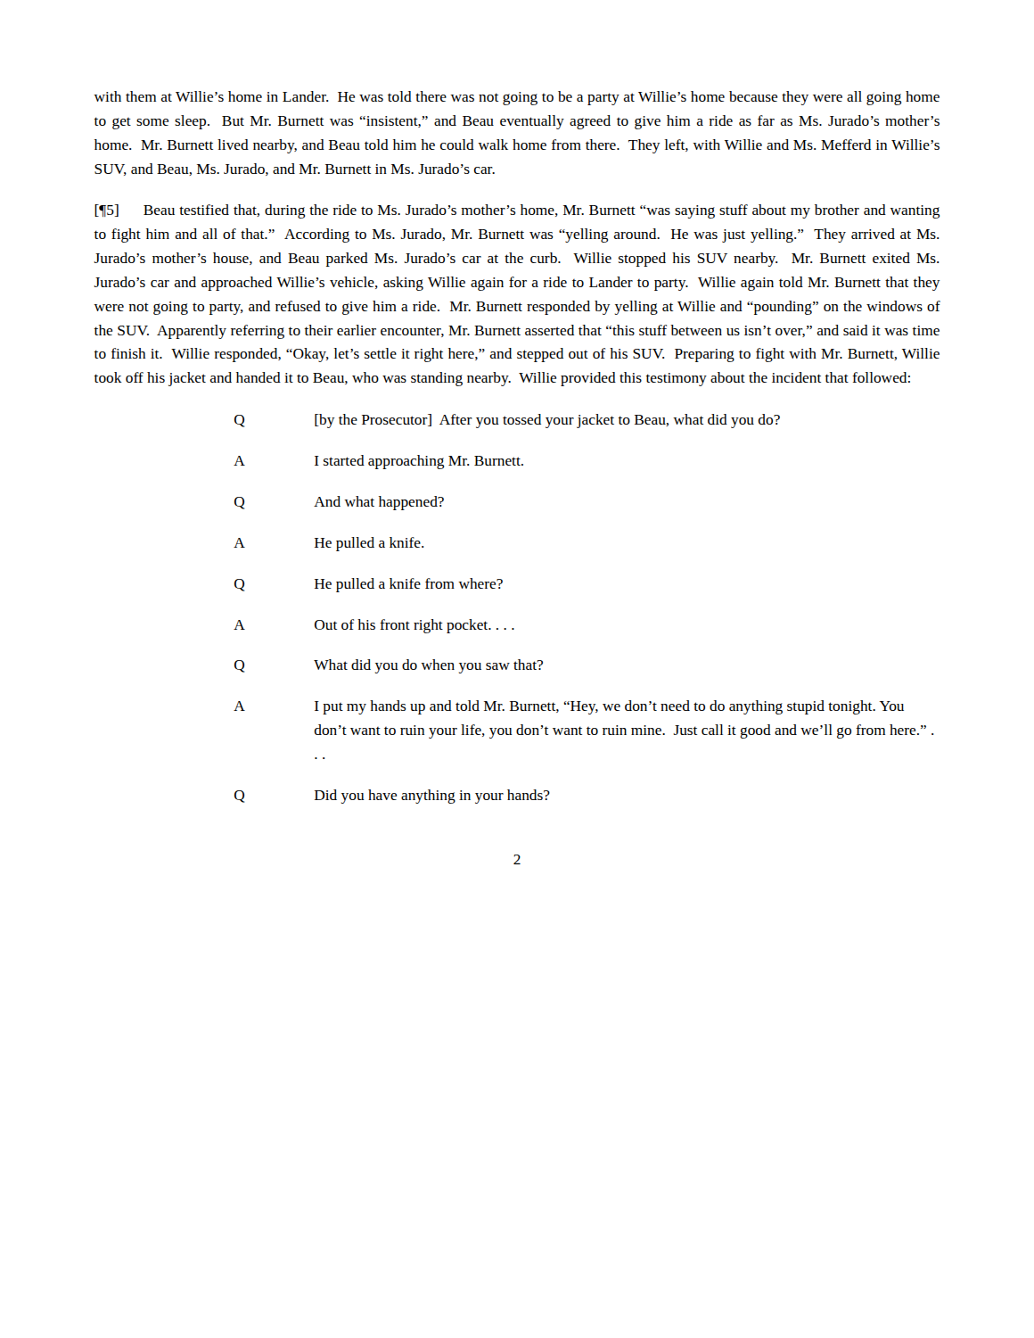with them at Willie’s home in Lander. He was told there was not going to be a party at Willie’s home because they were all going home to get some sleep. But Mr. Burnett was “insistent,” and Beau eventually agreed to give him a ride as far as Ms. Jurado’s mother’s home. Mr. Burnett lived nearby, and Beau told him he could walk home from there. They left, with Willie and Ms. Mefferd in Willie’s SUV, and Beau, Ms. Jurado, and Mr. Burnett in Ms. Jurado’s car.
[¶5]  Beau testified that, during the ride to Ms. Jurado’s mother’s home, Mr. Burnett “was saying stuff about my brother and wanting to fight him and all of that.” According to Ms. Jurado, Mr. Burnett was “yelling around. He was just yelling.” They arrived at Ms. Jurado’s mother’s house, and Beau parked Ms. Jurado’s car at the curb. Willie stopped his SUV nearby. Mr. Burnett exited Ms. Jurado’s car and approached Willie’s vehicle, asking Willie again for a ride to Lander to party. Willie again told Mr. Burnett that they were not going to party, and refused to give him a ride. Mr. Burnett responded by yelling at Willie and “pounding” on the windows of the SUV. Apparently referring to their earlier encounter, Mr. Burnett asserted that “this stuff between us isn’t over,” and said it was time to finish it. Willie responded, “Okay, let’s settle it right here,” and stepped out of his SUV. Preparing to fight with Mr. Burnett, Willie took off his jacket and handed it to Beau, who was standing nearby. Willie provided this testimony about the incident that followed:
Q[by the Prosecutor] After you tossed your jacket to Beau, what did you do?
AI started approaching Mr. Burnett.
QAnd what happened?
AHe pulled a knife.
QHe pulled a knife from where?
AOut of his front right pocket. . . .
QWhat did you do when you saw that?
AI put my hands up and told Mr. Burnett, “Hey, we don’t need to do anything stupid tonight. You don’t want to ruin your life, you don’t want to ruin mine. Just call it good and we’ll go from here.” . . .
QDid you have anything in your hands?
2